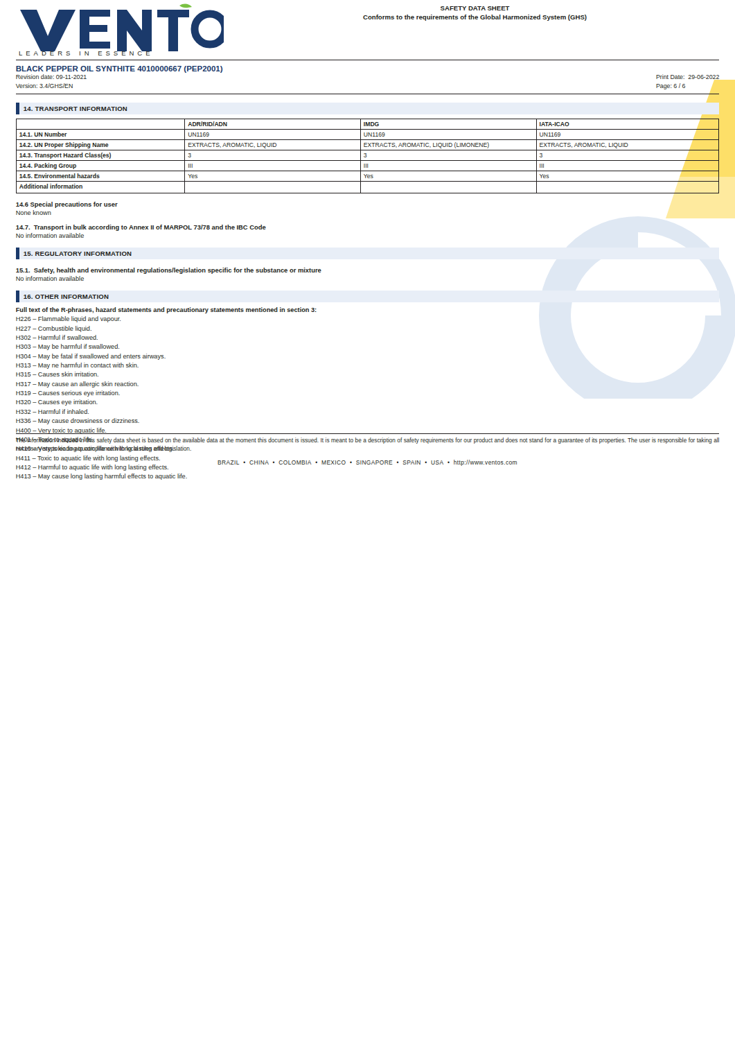LEADERS IN ESSENCE
SAFETY DATA SHEET
Conforms to the requirements of the Global Harmonized System (GHS)
BLACK PEPPER OIL SYNTHITE 4010000667 (PEP2001)
Revision date: 09-11-2021
Version: 3.4/GHS/EN
Print Date: 29-06-2022
Page: 6 / 6
14. TRANSPORT INFORMATION
| | ADR/RID/ADN | IMDG | IATA-ICAO |
| --- | --- | --- | --- |
| 14.1. UN Number | UN1169 | UN1169 | UN1169 |
| 14.2. UN Proper Shipping Name | EXTRACTS, AROMATIC, LIQUID | EXTRACTS, AROMATIC, LIQUID (LIMONENE) | EXTRACTS, AROMATIC, LIQUID |
| 14.3. Transport Hazard Class(es) | 3 | 3 | 3 |
| 14.4. Packing Group | III | III | III |
| 14.5. Environmental hazards | Yes | Yes | Yes |
| Additional information | | | |
14.6 Special precautions for user
None known
14.7. Transport in bulk according to Annex II of MARPOL 73/78 and the IBC Code
No information available
15. REGULATORY INFORMATION
15.1. Safety, health and environmental regulations/legislation specific for the substance or mixture
No information available
16. OTHER INFORMATION
Full text of the R-phrases, hazard statements and precautionary statements mentioned in section 3:
H226 – Flammable liquid and vapour.
H227 – Combustible liquid.
H302 – Harmful if swallowed.
H303 – May be harmful if swallowed.
H304 – May be fatal if swallowed and enters airways.
H313 – May ne harmful in contact with skin.
H315 – Causes skin irritation.
H317 – May cause an allergic skin reaction.
H319 – Causes serious eye irritation.
H320 – Causes eye irritation.
H332 – Harmful if inhaled.
H336 – May cause drowsiness or dizziness.
H400 – Very toxic to aquatic life.
H401 – Toxic to aquatic life.
H410 – Very toxic to aquatic life with long lasting effects.
H411 – Toxic to aquatic life with long lasting effects.
H412 – Harmful to aquatic life with long lasting effects.
H413 – May cause long lasting harmful effects to aquatic life.
The information included in this safety data sheet is based on the available data at the moment this document is issued. It is meant to be a description of safety requirements for our product and does not stand for a guarantee of its properties. The user is responsible for taking all necessary steps leading to compliance with local rules and legislation.
BRAZIL • CHINA • COLOMBIA • MEXICO • SINGAPORE • SPAIN • USA • http://www.ventos.com